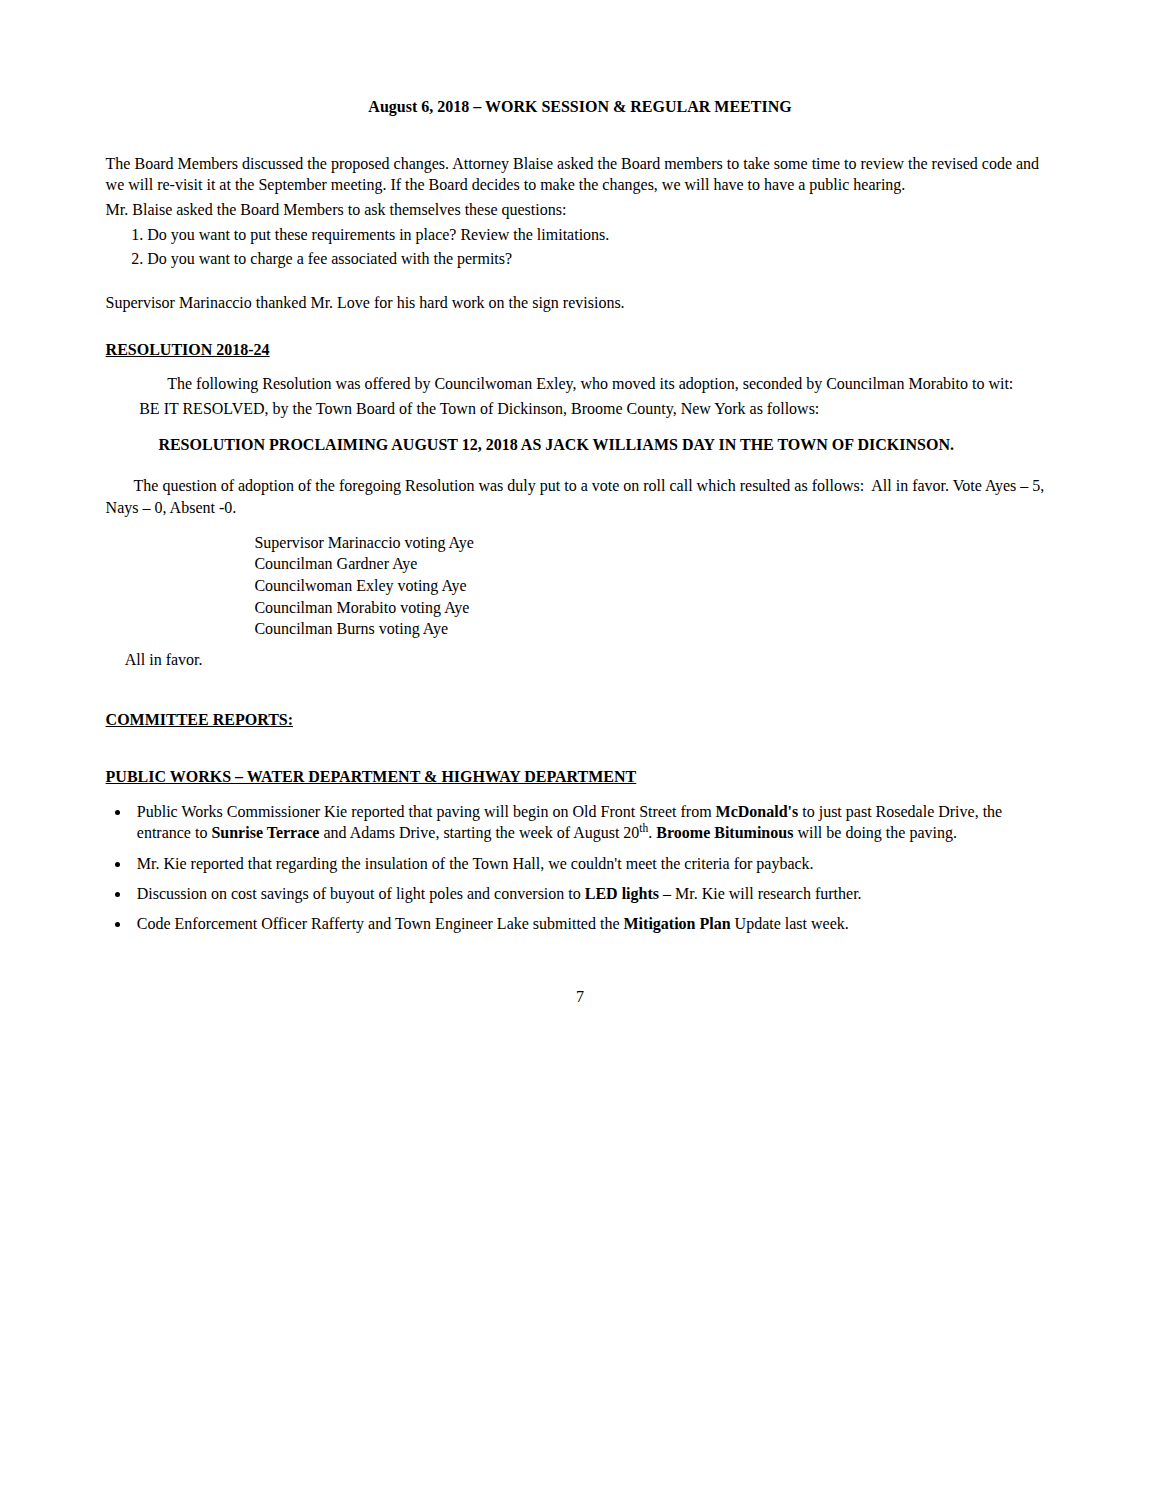August 6, 2018 – WORK SESSION & REGULAR MEETING
The Board Members discussed the proposed changes. Attorney Blaise asked the Board members to take some time to review the revised code and we will re-visit it at the September meeting. If the Board decides to make the changes, we will have to have a public hearing.
Mr. Blaise asked the Board Members to ask themselves these questions:
Do you want to put these requirements in place? Review the limitations.
Do you want to charge a fee associated with the permits?
Supervisor Marinaccio thanked Mr. Love for his hard work on the sign revisions.
RESOLUTION 2018-24
The following Resolution was offered by Councilwoman Exley, who moved its adoption, seconded by Councilman Morabito to wit:
BE IT RESOLVED, by the Town Board of the Town of Dickinson, Broome County, New York as follows:
RESOLUTION PROCLAIMING AUGUST 12, 2018 AS JACK WILLIAMS DAY IN THE TOWN OF DICKINSON.
The question of adoption of the foregoing Resolution was duly put to a vote on roll call which resulted as follows: All in favor. Vote Ayes – 5, Nays – 0, Absent -0.
Supervisor Marinaccio voting Aye
Councilman Gardner Aye
Councilwoman Exley voting Aye
Councilman Morabito voting Aye
Councilman Burns voting Aye
All in favor.
COMMITTEE REPORTS:
PUBLIC WORKS – WATER DEPARTMENT & HIGHWAY DEPARTMENT
Public Works Commissioner Kie reported that paving will begin on Old Front Street from McDonald's to just past Rosedale Drive, the entrance to Sunrise Terrace and Adams Drive, starting the week of August 20th. Broome Bituminous will be doing the paving.
Mr. Kie reported that regarding the insulation of the Town Hall, we couldn't meet the criteria for payback.
Discussion on cost savings of buyout of light poles and conversion to LED lights – Mr. Kie will research further.
Code Enforcement Officer Rafferty and Town Engineer Lake submitted the Mitigation Plan Update last week.
7